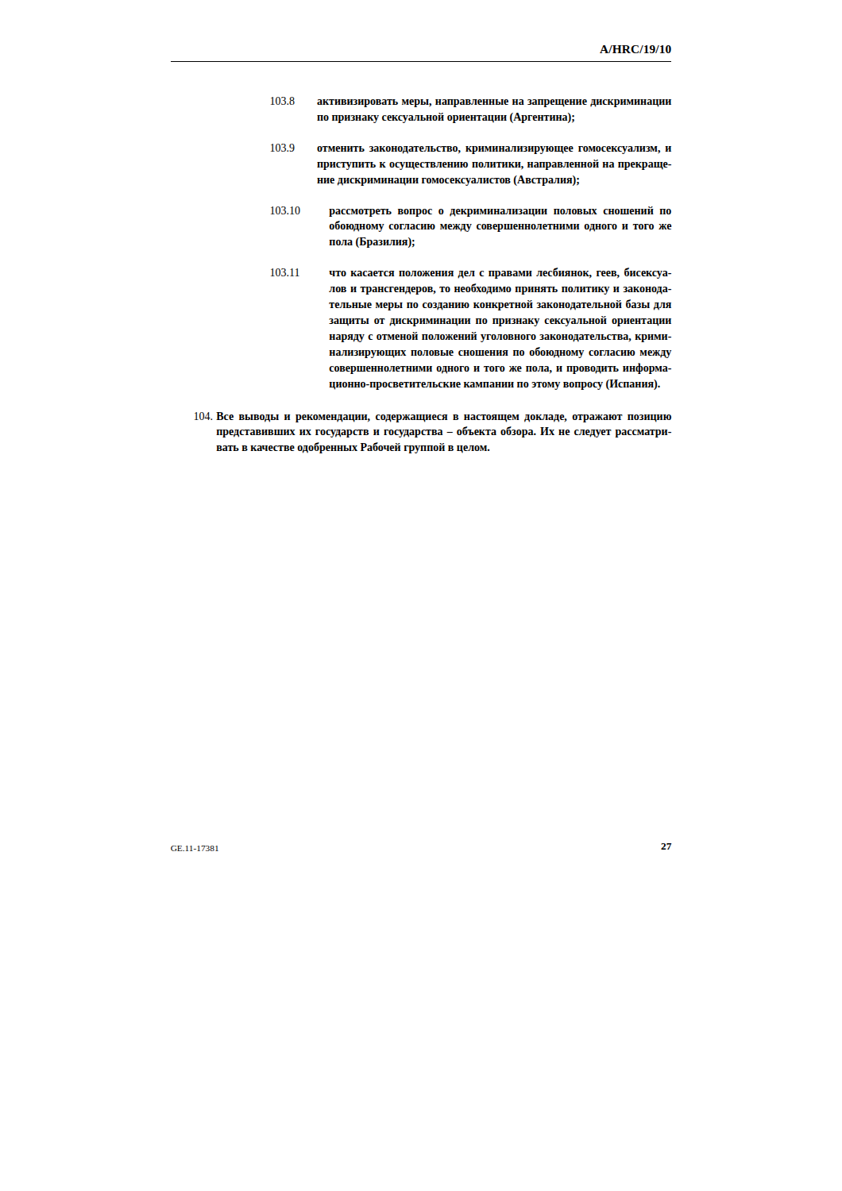A/HRC/19/10
103.8
активизировать меры, направленные на запрещение дискриминации по признаку сексуальной ориентации (Аргентина);
103.9
отменить законодательство, криминализирующее гомосексуализм, и приступить к осуществлению политики, направленной на прекращение дискриминации гомосексуалистов (Австралия);
103.10
рассмотреть вопрос о декриминализации половых сношений по обоюдному согласию между совершеннолетними одного и того же пола (Бразилия);
103.11
что касается положения дел с правами лесбиянок, геев, бисексуалов и трансгендеров, то необходимо принять политику и законодательные меры по созданию конкретной законодательной базы для защиты от дискриминации по признаку сексуальной ориентации наряду с отменой положений уголовного законодательства, криминализирующих половые сношения по обоюдному согласию между совершеннолетними одного и того же пола, и проводить информационно-просветительские кампании по этому вопросу (Испания).
104.
Все выводы и рекомендации, содержащиеся в настоящем докладе, отражают позицию представивших их государств и государства – объекта обзора. Их не следует рассматривать в качестве одобренных Рабочей группой в целом.
GE.11-17381
27